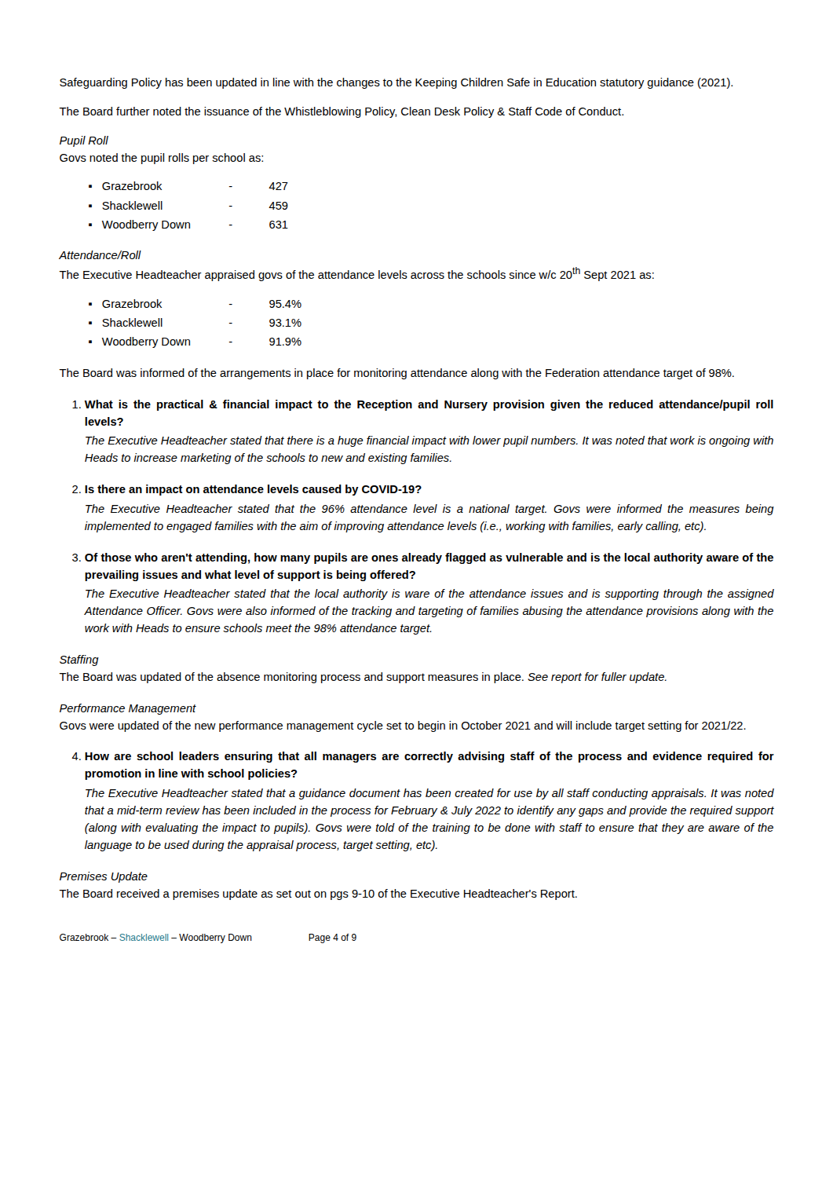Safeguarding Policy has been updated in line with the changes to the Keeping Children Safe in Education statutory guidance (2021).
The Board further noted the issuance of the Whistleblowing Policy, Clean Desk Policy & Staff Code of Conduct.
Pupil Roll
Govs noted the pupil rolls per school as:
▪Grazebrook-427
▪Shacklewell-459
▪Woodberry Down-631
Attendance/Roll
The Executive Headteacher appraised govs of the attendance levels across the schools since w/c 20th Sept 2021 as:
▪Grazebrook-95.4%
▪Shacklewell-93.1%
▪Woodberry Down-91.9%
The Board was informed of the arrangements in place for monitoring attendance along with the Federation attendance target of 98%.
What is the practical & financial impact to the Reception and Nursery provision given the reduced attendance/pupil roll levels?
The Executive Headteacher stated that there is a huge financial impact with lower pupil numbers. It was noted that work is ongoing with Heads to increase marketing of the schools to new and existing families.
Is there an impact on attendance levels caused by COVID-19?
The Executive Headteacher stated that the 96% attendance level is a national target. Govs were informed the measures being implemented to engaged families with the aim of improving attendance levels (i.e., working with families, early calling, etc).
Of those who aren't attending, how many pupils are ones already flagged as vulnerable and is the local authority aware of the prevailing issues and what level of support is being offered?
The Executive Headteacher stated that the local authority is ware of the attendance issues and is supporting through the assigned Attendance Officer. Govs were also informed of the tracking and targeting of families abusing the attendance provisions along with the work with Heads to ensure schools meet the 98% attendance target.
Staffing
The Board was updated of the absence monitoring process and support measures in place. See report for fuller update.
Performance Management
Govs were updated of the new performance management cycle set to begin in October 2021 and will include target setting for 2021/22.
How are school leaders ensuring that all managers are correctly advising staff of the process and evidence required for promotion in line with school policies?
The Executive Headteacher stated that a guidance document has been created for use by all staff conducting appraisals. It was noted that a mid-term review has been included in the process for February & July 2022 to identify any gaps and provide the required support (along with evaluating the impact to pupils). Govs were told of the training to be done with staff to ensure that they are aware of the language to be used during the appraisal process, target setting, etc).
Premises Update
The Board received a premises update as set out on pgs 9-10 of the Executive Headteacher's Report.
Grazebrook – Shacklewell – Woodberry Down Page 4 of 9